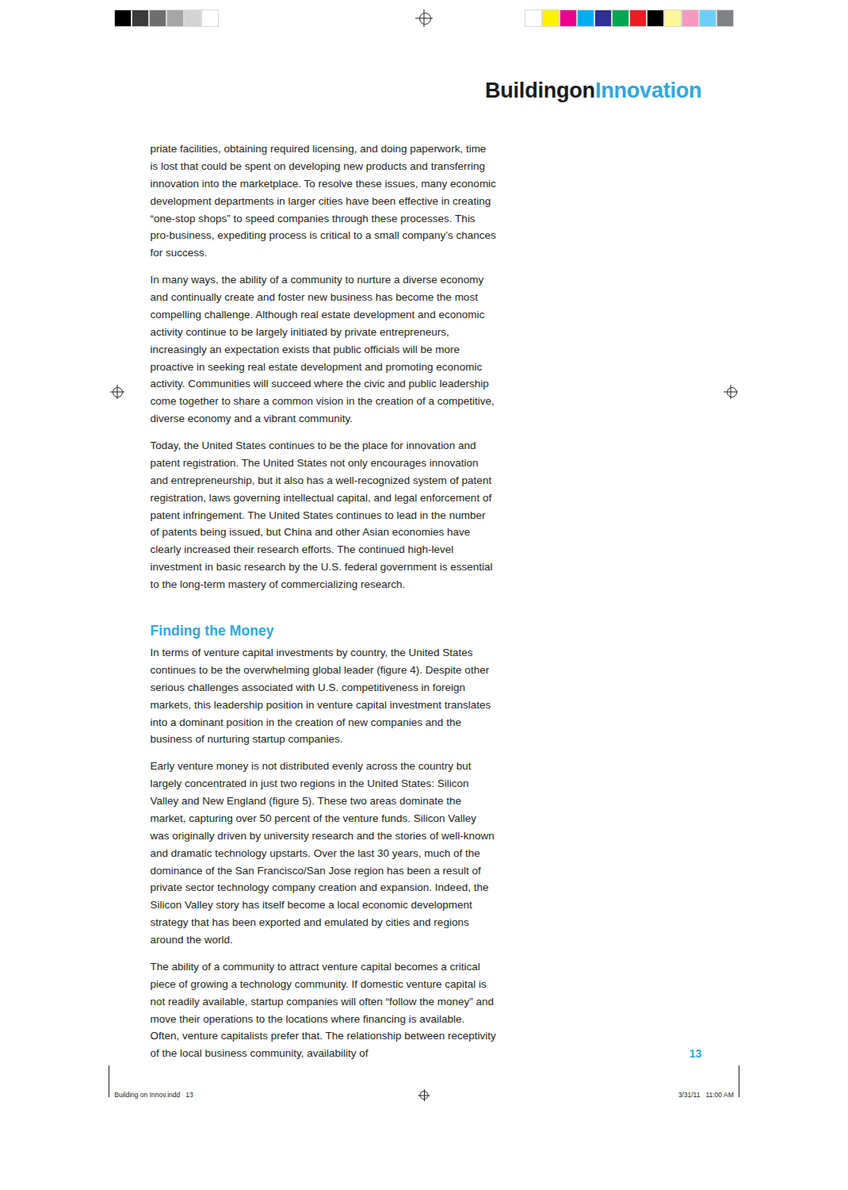Building on Innovation
priate facilities, obtaining required licensing, and doing paperwork, time is lost that could be spent on developing new products and transferring innovation into the marketplace. To resolve these issues, many economic development departments in larger cities have been effective in creating “one-stop shops” to speed companies through these processes. This pro-business, expediting process is critical to a small company’s chances for success.
In many ways, the ability of a community to nurture a diverse economy and continually create and foster new business has become the most compelling challenge. Although real estate development and economic activity continue to be largely initiated by private entrepreneurs, increasingly an expectation exists that public officials will be more proactive in seeking real estate development and promoting economic activity. Communities will succeed where the civic and public leadership come together to share a common vision in the creation of a competitive, diverse economy and a vibrant community.
Today, the United States continues to be the place for innovation and patent registration. The United States not only encourages innovation and entrepreneurship, but it also has a well-recognized system of patent registration, laws governing intellectual capital, and legal enforcement of patent infringement. The United States continues to lead in the number of patents being issued, but China and other Asian economies have clearly increased their research efforts. The continued high-level investment in basic research by the U.S. federal government is essential to the long-term mastery of commercializing research.
Finding the Money
In terms of venture capital investments by country, the United States continues to be the overwhelming global leader (figure 4). Despite other serious challenges associated with U.S. competitiveness in foreign markets, this leadership position in venture capital investment translates into a dominant position in the creation of new companies and the business of nurturing startup companies.
Early venture money is not distributed evenly across the country but largely concentrated in just two regions in the United States: Silicon Valley and New England (figure 5). These two areas dominate the market, capturing over 50 percent of the venture funds. Silicon Valley was originally driven by university research and the stories of well-known and dramatic technology upstarts. Over the last 30 years, much of the dominance of the San Francisco/San Jose region has been a result of private sector technology company creation and expansion. Indeed, the Silicon Valley story has itself become a local economic development strategy that has been exported and emulated by cities and regions around the world.
The ability of a community to attract venture capital becomes a critical piece of growing a technology community. If domestic venture capital is not readily available, startup companies will often “follow the money” and move their operations to the locations where financing is available. Often, venture capitalists prefer that. The relationship between receptivity of the local business community, availability of
13
Building on Innov.indd 13 3/31/11 11:00 AM